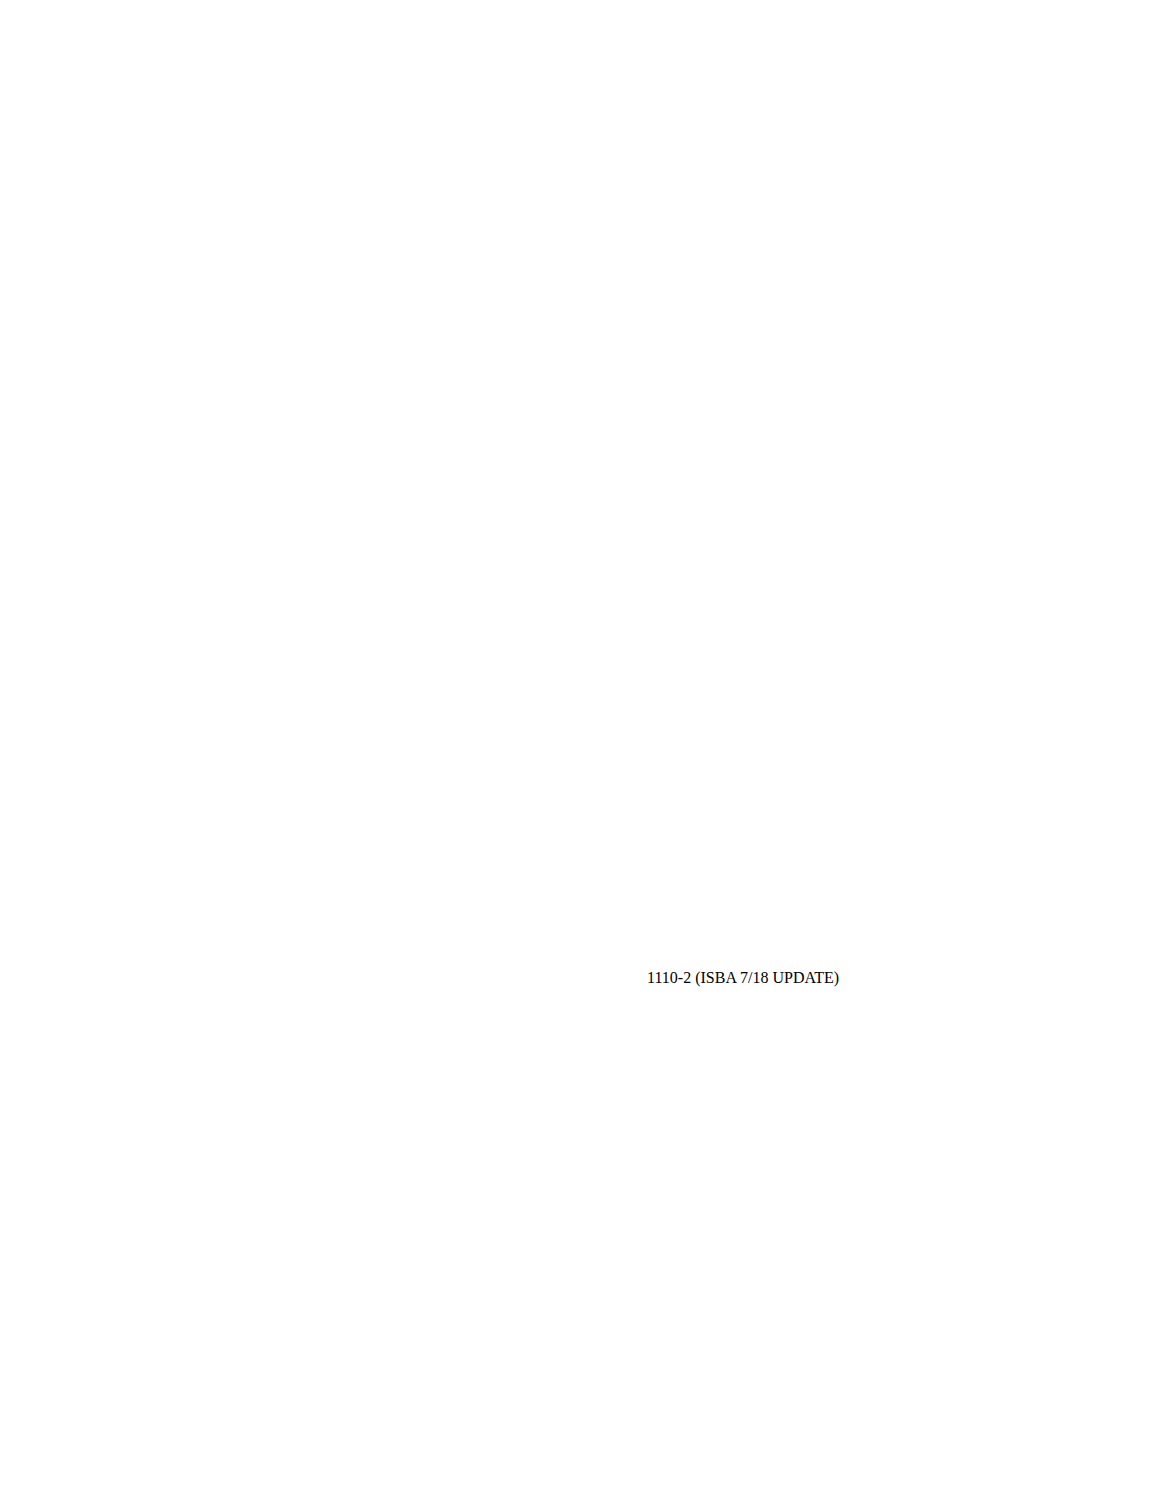1110-2 (ISBA 7/18 UPDATE)